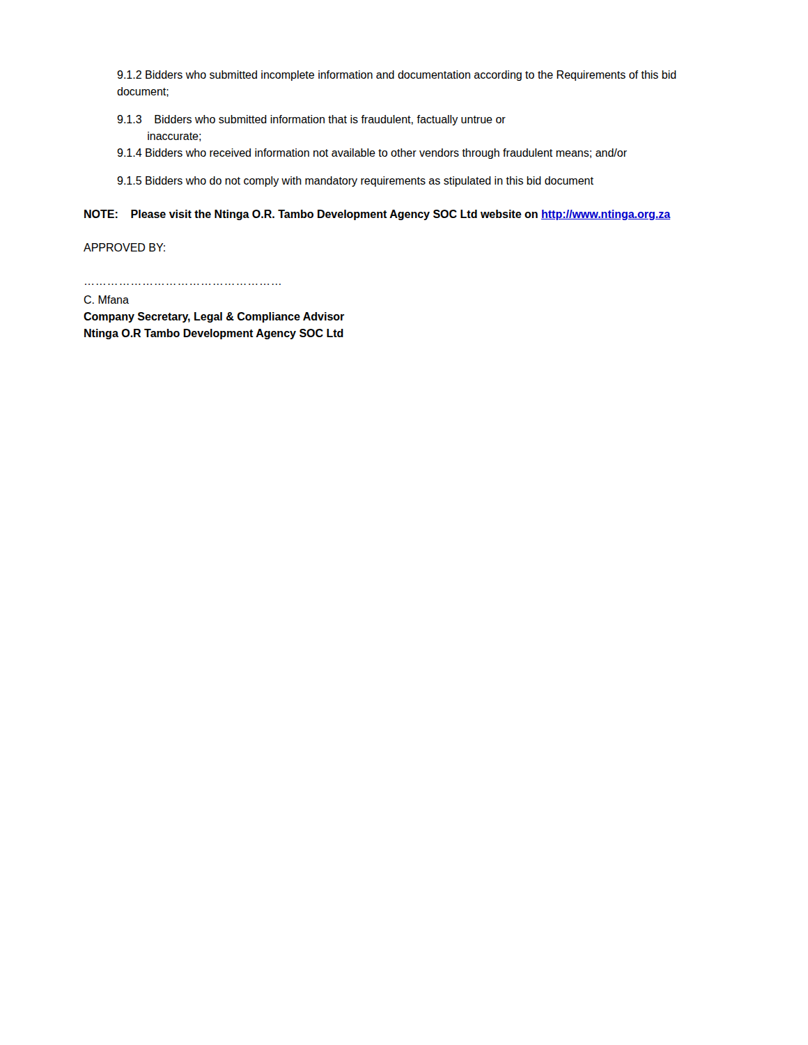9.1.2 Bidders who submitted incomplete information and documentation according to the Requirements of this bid document;
9.1.3 Bidders who submitted information that is fraudulent, factually untrue or inaccurate; 9.1.4 Bidders who received information not available to other vendors through fraudulent means; and/or
9.1.5 Bidders who do not comply with mandatory requirements as stipulated in this bid document
NOTE: Please visit the Ntinga O.R. Tambo Development Agency SOC Ltd website on http://www.ntinga.org.za
APPROVED BY:
……………………………………………
C. Mfana
Company Secretary, Legal & Compliance Advisor
Ntinga O.R Tambo Development Agency SOC Ltd